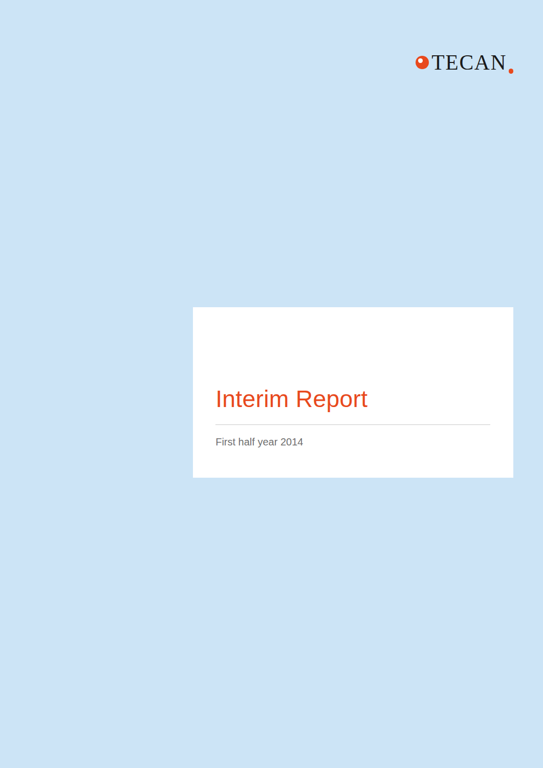TECAN
Interim Report
First half year 2014